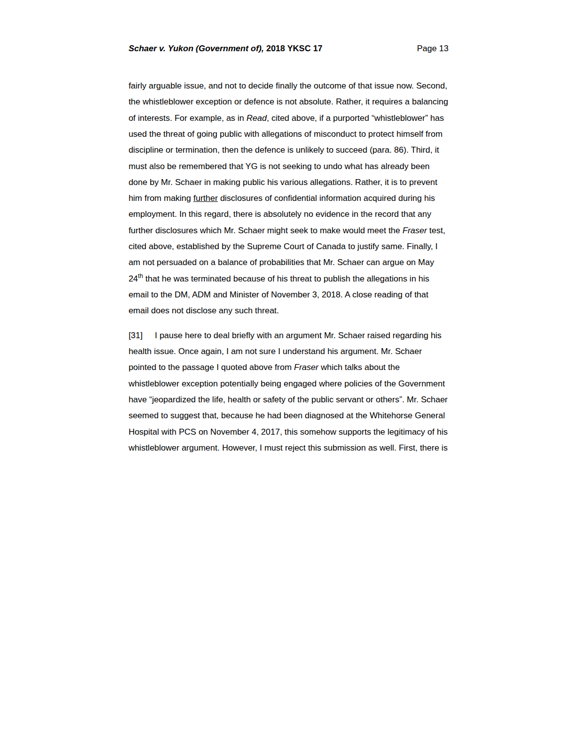Schaer v. Yukon (Government of), 2018 YKSC 17 Page 13
fairly arguable issue, and not to decide finally the outcome of that issue now. Second, the whistleblower exception or defence is not absolute. Rather, it requires a balancing of interests. For example, as in Read, cited above, if a purported “whistleblower” has used the threat of going public with allegations of misconduct to protect himself from discipline or termination, then the defence is unlikely to succeed (para. 86). Third, it must also be remembered that YG is not seeking to undo what has already been done by Mr. Schaer in making public his various allegations. Rather, it is to prevent him from making further disclosures of confidential information acquired during his employment. In this regard, there is absolutely no evidence in the record that any further disclosures which Mr. Schaer might seek to make would meet the Fraser test, cited above, established by the Supreme Court of Canada to justify same. Finally, I am not persuaded on a balance of probabilities that Mr. Schaer can argue on May 24th that he was terminated because of his threat to publish the allegations in his email to the DM, ADM and Minister of November 3, 2018. A close reading of that email does not disclose any such threat.
[31] I pause here to deal briefly with an argument Mr. Schaer raised regarding his health issue. Once again, I am not sure I understand his argument. Mr. Schaer pointed to the passage I quoted above from Fraser which talks about the whistleblower exception potentially being engaged where policies of the Government have “jeopardized the life, health or safety of the public servant or others”. Mr. Schaer seemed to suggest that, because he had been diagnosed at the Whitehorse General Hospital with PCS on November 4, 2017, this somehow supports the legitimacy of his whistleblower argument. However, I must reject this submission as well. First, there is